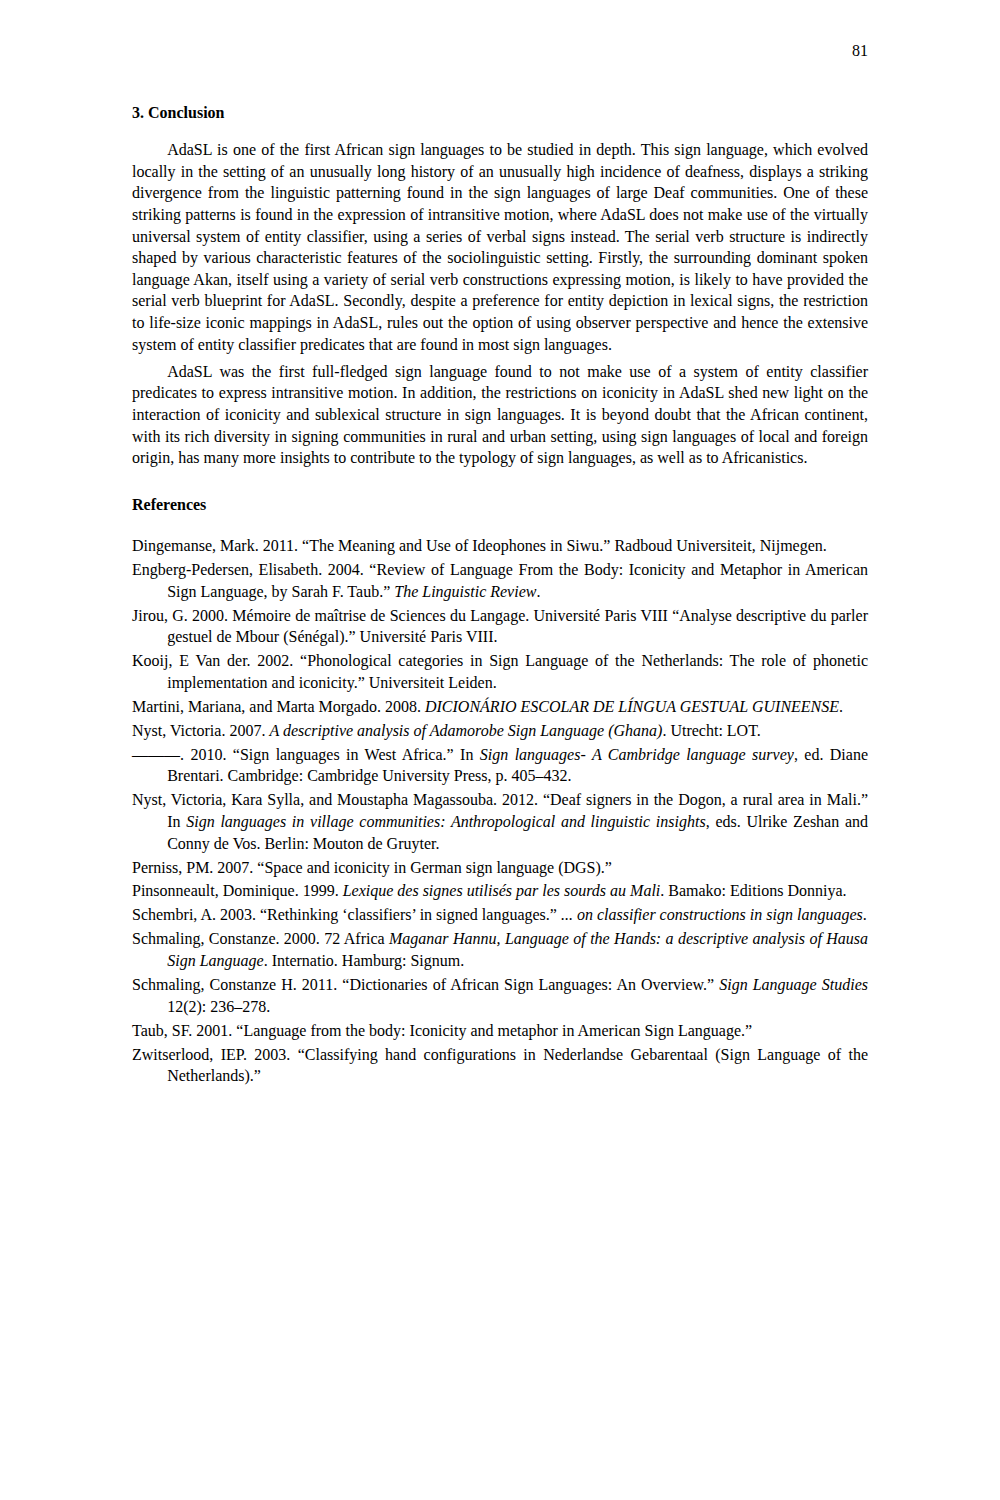81
3. Conclusion
AdaSL is one of the first African sign languages to be studied in depth. This sign language, which evolved locally in the setting of an unusually long history of an unusually high incidence of deafness, displays a striking divergence from the linguistic patterning found in the sign languages of large Deaf communities. One of these striking patterns is found in the expression of intransitive motion, where AdaSL does not make use of the virtually universal system of entity classifier, using a series of verbal signs instead. The serial verb structure is indirectly shaped by various characteristic features of the sociolinguistic setting. Firstly, the surrounding dominant spoken language Akan, itself using a variety of serial verb constructions expressing motion, is likely to have provided the serial verb blueprint for AdaSL. Secondly, despite a preference for entity depiction in lexical signs, the restriction to life-size iconic mappings in AdaSL, rules out the option of using observer perspective and hence the extensive system of entity classifier predicates that are found in most sign languages.
AdaSL was the first full-fledged sign language found to not make use of a system of entity classifier predicates to express intransitive motion. In addition, the restrictions on iconicity in AdaSL shed new light on the interaction of iconicity and sublexical structure in sign languages. It is beyond doubt that the African continent, with its rich diversity in signing communities in rural and urban setting, using sign languages of local and foreign origin, has many more insights to contribute to the typology of sign languages, as well as to Africanistics.
References
Dingemanse, Mark. 2011. “The Meaning and Use of Ideophones in Siwu.” Radboud Universiteit, Nijmegen.
Engberg-Pedersen, Elisabeth. 2004. “Review of Language From the Body: Iconicity and Metaphor in American Sign Language, by Sarah F. Taub.” The Linguistic Review.
Jirou, G. 2000. Mémoire de maîtrise de Sciences du Langage. Université Paris VIII “Analyse descriptive du parler gestuel de Mbour (Sénégal).” Université Paris VIII.
Kooij, E Van der. 2002. “Phonological categories in Sign Language of the Netherlands: The role of phonetic implementation and iconicity.” Universiteit Leiden.
Martini, Mariana, and Marta Morgado. 2008. DICIONÁRIO ESCOLAR DE LÍNGUA GESTUAL GUINEENSE.
Nyst, Victoria. 2007. A descriptive analysis of Adamorobe Sign Language (Ghana). Utrecht: LOT.
———. 2010. “Sign languages in West Africa.” In Sign languages- A Cambridge language survey, ed. Diane Brentari. Cambridge: Cambridge University Press, p. 405–432.
Nyst, Victoria, Kara Sylla, and Moustapha Magassouba. 2012. “Deaf signers in the Dogon, a rural area in Mali.” In Sign languages in village communities: Anthropological and linguistic insights, eds. Ulrike Zeshan and Conny de Vos. Berlin: Mouton de Gruyter.
Perniss, PM. 2007. “Space and iconicity in German sign language (DGS).”
Pinsonneault, Dominique. 1999. Lexique des signes utilisés par les sourds au Mali. Bamako: Editions Donniya.
Schembri, A. 2003. “Rethinking ‘classifiers’ in signed languages.” ... on classifier constructions in sign languages.
Schmaling, Constanze. 2000. 72 Africa Maganar Hannu, Language of the Hands: a descriptive analysis of Hausa Sign Language. Internatio. Hamburg: Signum.
Schmaling, Constanze H. 2011. “Dictionaries of African Sign Languages: An Overview.” Sign Language Studies 12(2): 236–278.
Taub, SF. 2001. “Language from the body: Iconicity and metaphor in American Sign Language.”
Zwitserlood, IEP. 2003. “Classifying hand configurations in Nederlandse Gebarentaal (Sign Language of the Netherlands).”